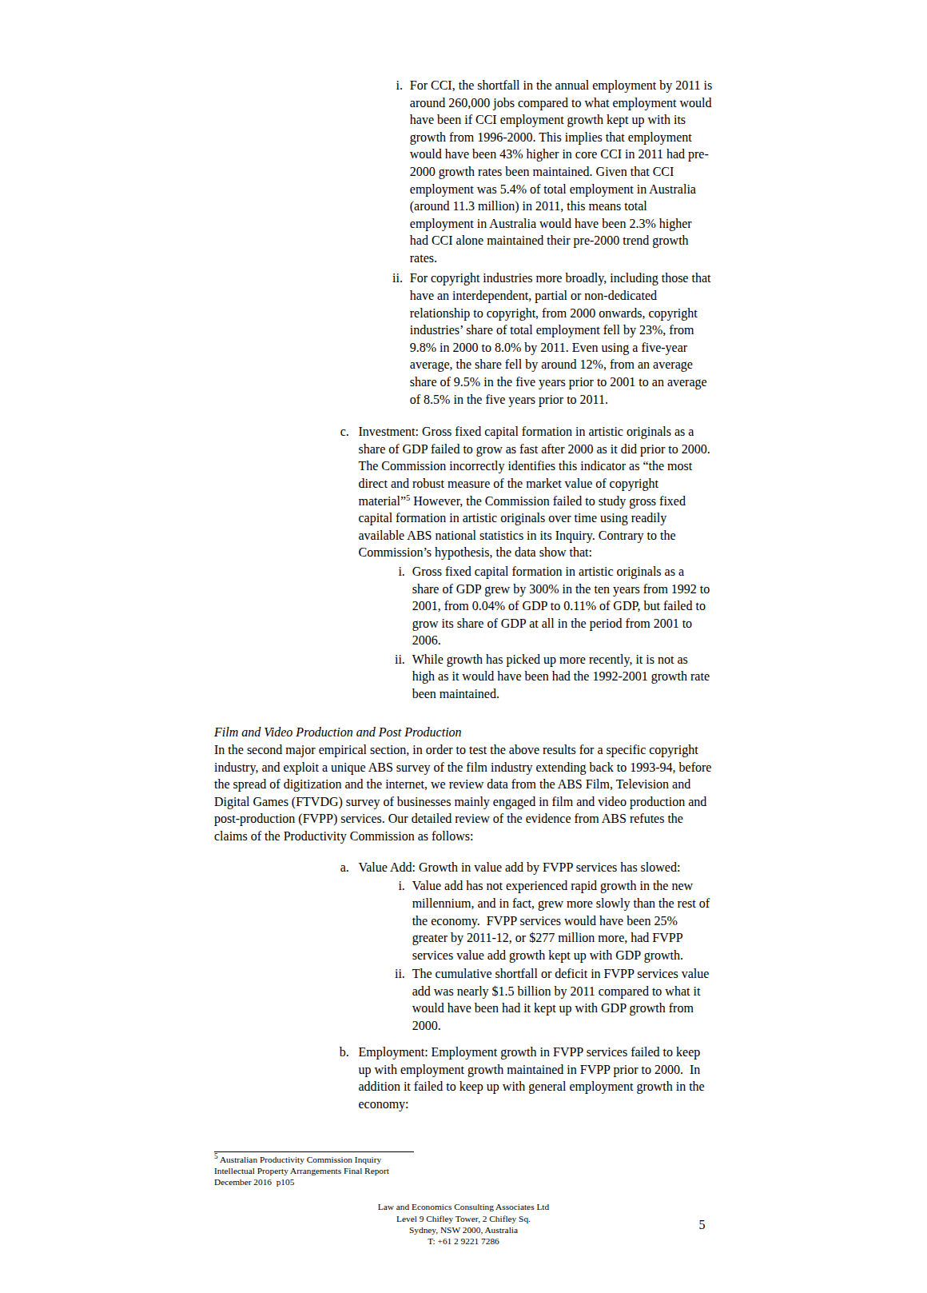For CCI, the shortfall in the annual employment by 2011 is around 260,000 jobs compared to what employment would have been if CCI employment growth kept up with its growth from 1996-2000. This implies that employment would have been 43% higher in core CCI in 2011 had pre-2000 growth rates been maintained. Given that CCI employment was 5.4% of total employment in Australia (around 11.3 million) in 2011, this means total employment in Australia would have been 2.3% higher had CCI alone maintained their pre-2000 trend growth rates.
For copyright industries more broadly, including those that have an interdependent, partial or non-dedicated relationship to copyright, from 2000 onwards, copyright industries’ share of total employment fell by 23%, from 9.8% in 2000 to 8.0% by 2011. Even using a five-year average, the share fell by around 12%, from an average share of 9.5% in the five years prior to 2001 to an average of 8.5% in the five years prior to 2011.
Investment: Gross fixed capital formation in artistic originals as a share of GDP failed to grow as fast after 2000 as it did prior to 2000. The Commission incorrectly identifies this indicator as “the most direct and robust measure of the market value of copyright material”5 However, the Commission failed to study gross fixed capital formation in artistic originals over time using readily available ABS national statistics in its Inquiry. Contrary to the Commission’s hypothesis, the data show that:
Gross fixed capital formation in artistic originals as a share of GDP grew by 300% in the ten years from 1992 to 2001, from 0.04% of GDP to 0.11% of GDP, but failed to grow its share of GDP at all in the period from 2001 to 2006.
While growth has picked up more recently, it is not as high as it would have been had the 1992-2001 growth rate been maintained.
Film and Video Production and Post Production
In the second major empirical section, in order to test the above results for a specific copyright industry, and exploit a unique ABS survey of the film industry extending back to 1993-94, before the spread of digitization and the internet, we review data from the ABS Film, Television and Digital Games (FTVDG) survey of businesses mainly engaged in film and video production and post-production (FVPP) services. Our detailed review of the evidence from ABS refutes the claims of the Productivity Commission as follows:
Value Add: Growth in value add by FVPP services has slowed:
Value add has not experienced rapid growth in the new millennium, and in fact, grew more slowly than the rest of the economy. FVPP services would have been 25% greater by 2011-12, or $277 million more, had FVPP services value add growth kept up with GDP growth.
The cumulative shortfall or deficit in FVPP services value add was nearly $1.5 billion by 2011 compared to what it would have been had it kept up with GDP growth from 2000.
Employment: Employment growth in FVPP services failed to keep up with employment growth maintained in FVPP prior to 2000. In addition it failed to keep up with general employment growth in the economy:
5 Australian Productivity Commission Inquiry Intellectual Property Arrangements Final Report December 2016 p105
Law and Economics Consulting Associates Ltd
Level 9 Chifley Tower, 2 Chifley Sq.
Sydney, NSW 2000, Australia
T: +61 2 9221 7286 5